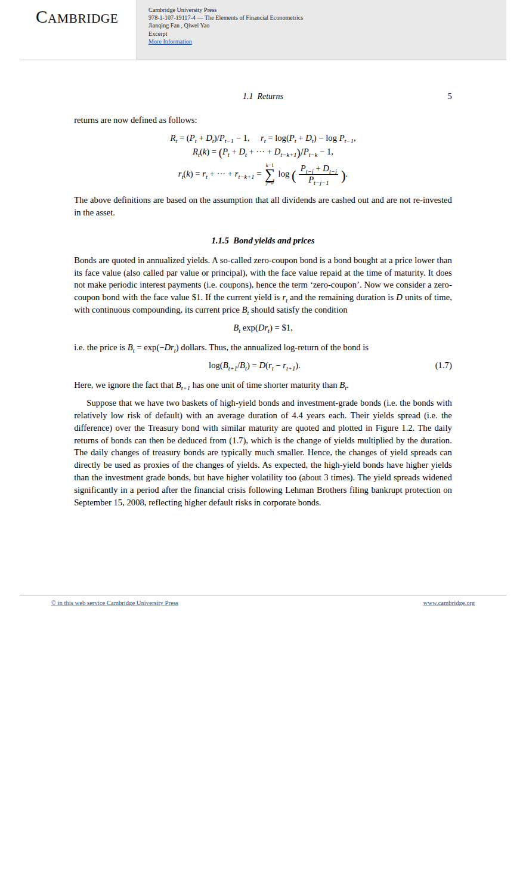CAMBRIDGE
Cambridge University Press
978-1-107-19117-4 — The Elements of Financial Econometrics
Jianqing Fan , Qiwei Yao
Excerpt
More Information
1.1 Returns5
returns are now defined as follows:
Rt = (Pt + Dt)/Pt−1 − 1, rt = log(Pt + Dt) − log Pt−1, Rt(k) = (Pt + Dt + ··· + Dt−k+1)/Pt−k − 1, rt(k) = rt + ··· + rt−k+1 = k−1 ∑ j=0 log ( Pt−j + Dt−j Pt−j−1 ).
The above definitions are based on the assumption that all dividends are cashed out and are not re-invested in the asset.
1.1.5 Bond yields and prices
Bonds are quoted in annualized yields. A so-called zero-coupon bond is a bond bought at a price lower than its face value (also called par value or principal), with the face value repaid at the time of maturity. It does not make periodic interest payments (i.e. coupons), hence the term ‘zero-coupon’. Now we consider a zero-coupon bond with the face value $1. If the current yield is rt and the remaining duration is D units of time, with continuous compounding, its current price Bt should satisfy the condition
Bt exp(Drt) = $1,
i.e. the price is Bt = exp(−Drt) dollars. Thus, the annualized log-return of the bond is
(1.7) log(Bt+1/Bt) = D(rt − rt+1).
Here, we ignore the fact that Bt+1 has one unit of time shorter maturity than Bt.
Suppose that we have two baskets of high-yield bonds and investment-grade bonds (i.e. the bonds with relatively low risk of default) with an average duration of 4.4 years each. Their yields spread (i.e. the difference) over the Treasury bond with similar maturity are quoted and plotted in Figure 1.2. The daily returns of bonds can then be deduced from (1.7), which is the change of yields multiplied by the duration. The daily changes of treasury bonds are typically much smaller. Hence, the changes of yield spreads can directly be used as proxies of the changes of yields. As expected, the high-yield bonds have higher yields than the investment grade bonds, but have higher volatility too (about 3 times). The yield spreads widened significantly in a period after the financial crisis following Lehman Brothers filing bankrupt protection on September 15, 2008, reflecting higher default risks in corporate bonds.
© in this web service Cambridge University Press www.cambridge.org